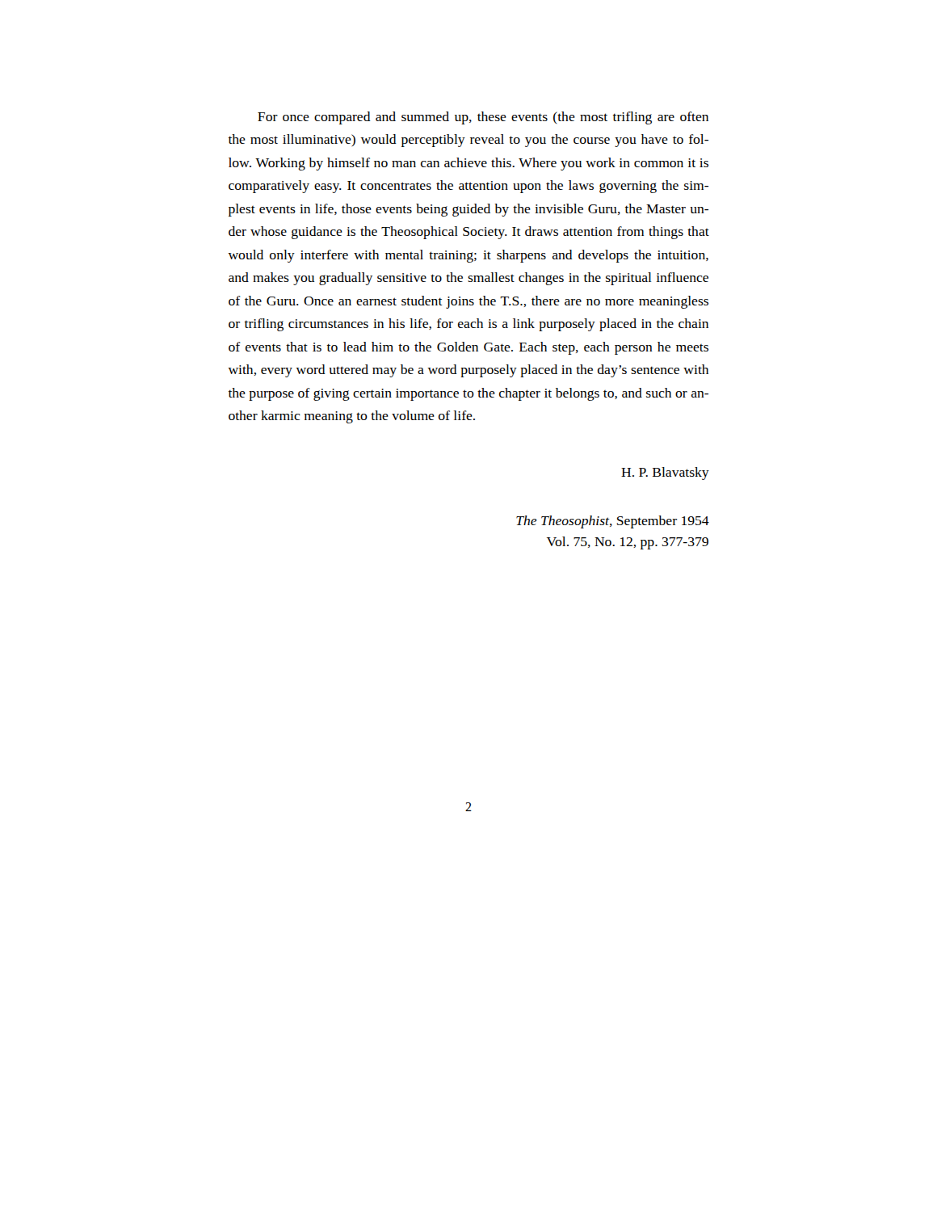For once compared and summed up, these events (the most trifling are often the most illuminative) would perceptibly reveal to you the course you have to follow. Working by himself no man can achieve this. Where you work in common it is comparatively easy. It concentrates the attention upon the laws governing the simplest events in life, those events being guided by the invisible Guru, the Master under whose guidance is the Theosophical Society. It draws attention from things that would only interfere with mental training; it sharpens and develops the intuition, and makes you gradually sensitive to the smallest changes in the spiritual influence of the Guru. Once an earnest student joins the T.S., there are no more meaningless or trifling circumstances in his life, for each is a link purposely placed in the chain of events that is to lead him to the Golden Gate. Each step, each person he meets with, every word uttered may be a word purposely placed in the day’s sentence with the purpose of giving certain importance to the chapter it belongs to, and such or another karmic meaning to the volume of life.
H. P. Blavatsky
The Theosophist, September 1954
Vol. 75, No. 12, pp. 377-379
2